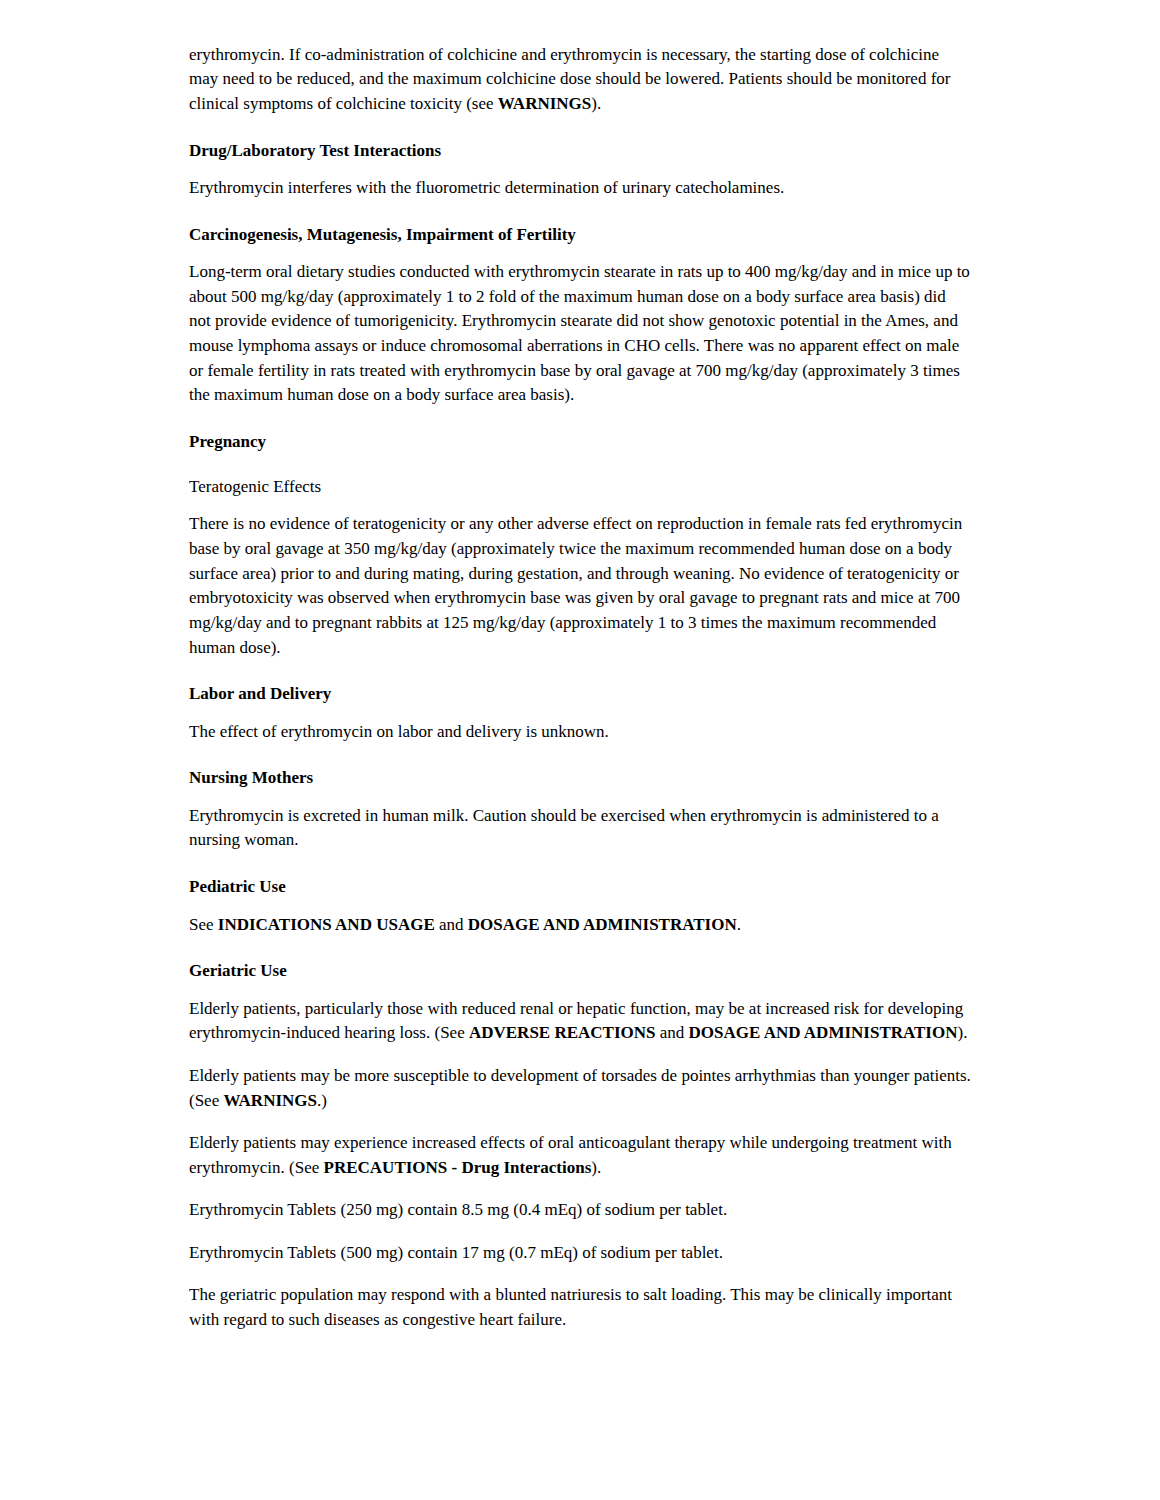erythromycin. If co-administration of colchicine and erythromycin is necessary, the starting dose of colchicine may need to be reduced, and the maximum colchicine dose should be lowered. Patients should be monitored for clinical symptoms of colchicine toxicity (see WARNINGS).
Drug/Laboratory Test Interactions
Erythromycin interferes with the fluorometric determination of urinary catecholamines.
Carcinogenesis, Mutagenesis, Impairment of Fertility
Long-term oral dietary studies conducted with erythromycin stearate in rats up to 400 mg/kg/day and in mice up to about 500 mg/kg/day (approximately 1 to 2 fold of the maximum human dose on a body surface area basis) did not provide evidence of tumorigenicity. Erythromycin stearate did not show genotoxic potential in the Ames, and mouse lymphoma assays or induce chromosomal aberrations in CHO cells. There was no apparent effect on male or female fertility in rats treated with erythromycin base by oral gavage at 700 mg/kg/day (approximately 3 times the maximum human dose on a body surface area basis).
Pregnancy
Teratogenic Effects
There is no evidence of teratogenicity or any other adverse effect on reproduction in female rats fed erythromycin base by oral gavage at 350 mg/kg/day (approximately twice the maximum recommended human dose on a body surface area) prior to and during mating, during gestation, and through weaning. No evidence of teratogenicity or embryotoxicity was observed when erythromycin base was given by oral gavage to pregnant rats and mice at 700 mg/kg/day and to pregnant rabbits at 125 mg/kg/day (approximately 1 to 3 times the maximum recommended human dose).
Labor and Delivery
The effect of erythromycin on labor and delivery is unknown.
Nursing Mothers
Erythromycin is excreted in human milk. Caution should be exercised when erythromycin is administered to a nursing woman.
Pediatric Use
See INDICATIONS AND USAGE and DOSAGE AND ADMINISTRATION.
Geriatric Use
Elderly patients, particularly those with reduced renal or hepatic function, may be at increased risk for developing erythromycin-induced hearing loss. (See ADVERSE REACTIONS and DOSAGE AND ADMINISTRATION).
Elderly patients may be more susceptible to development of torsades de pointes arrhythmias than younger patients. (See WARNINGS.)
Elderly patients may experience increased effects of oral anticoagulant therapy while undergoing treatment with erythromycin. (See PRECAUTIONS - Drug Interactions).
Erythromycin Tablets (250 mg) contain 8.5 mg (0.4 mEq) of sodium per tablet.
Erythromycin Tablets (500 mg) contain 17 mg (0.7 mEq) of sodium per tablet.
The geriatric population may respond with a blunted natriuresis to salt loading. This may be clinically important with regard to such diseases as congestive heart failure.